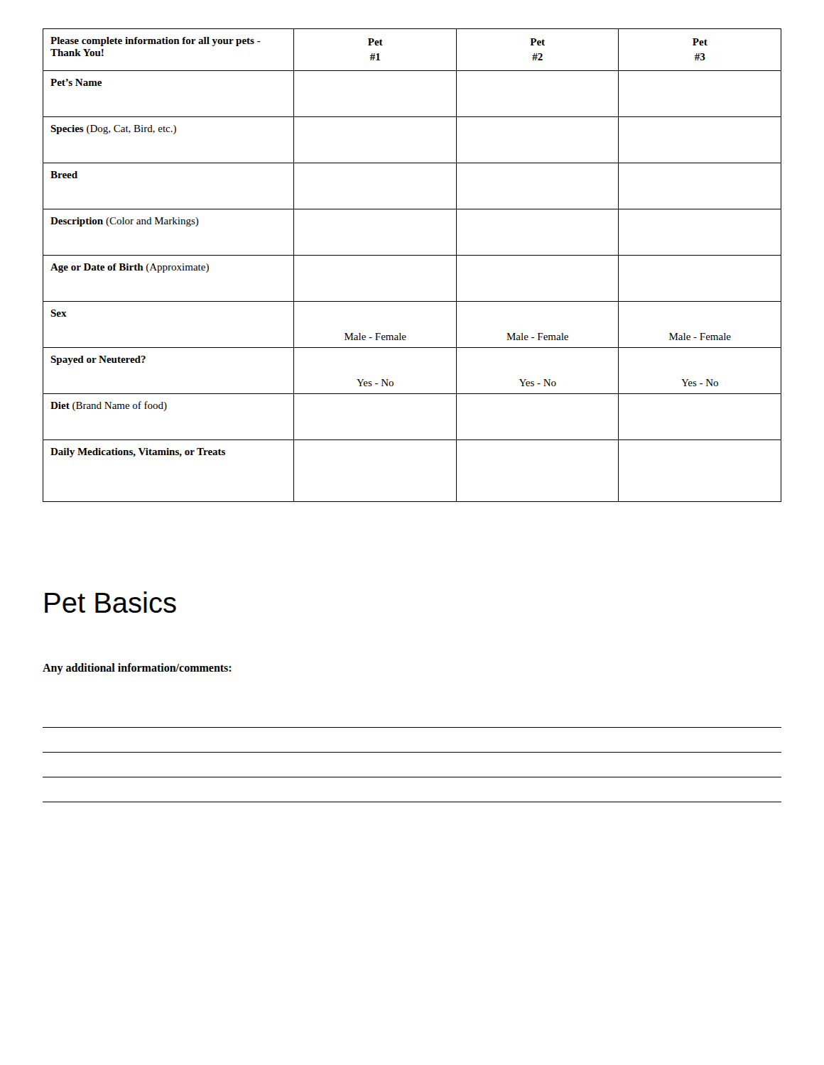| Please complete information for all your pets - Thank You! | Pet #1 | Pet #2 | Pet #3 |
| Pet’s Name | | | |
| Species (Dog, Cat, Bird, etc.) | | | |
| Breed | | | |
| Description (Color and Markings) | | | |
| Age or Date of Birth (Approximate) | | | |
| Sex | Male - Female | Male - Female | Male - Female |
| Spayed or Neutered? | Yes - No | Yes - No | Yes - No |
| Diet (Brand Name of food) | | | |
| Daily Medications, Vitamins, or Treats | | | |
Pet Basics
Any additional information/comments: